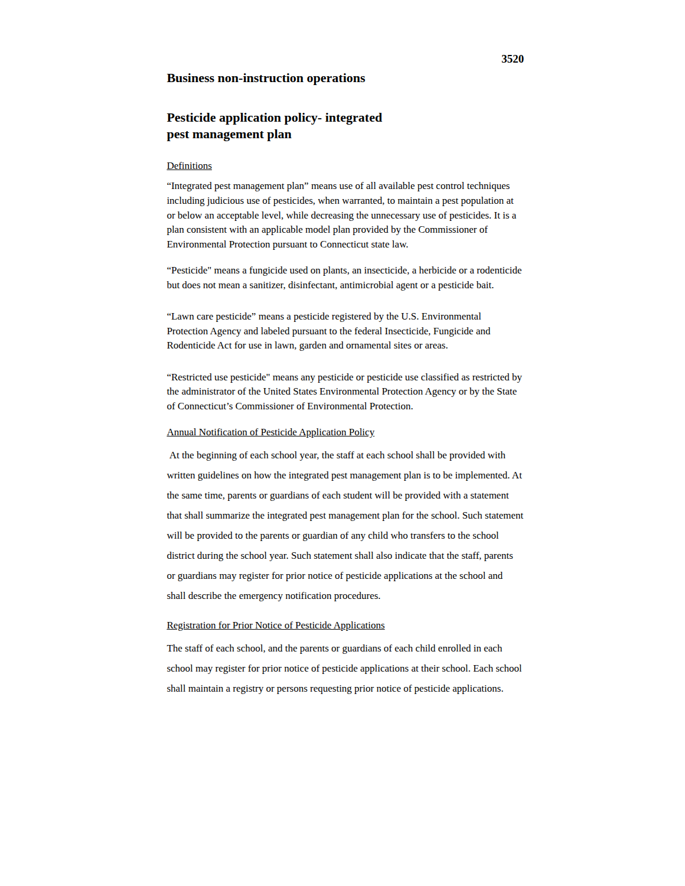3520
Business non-instruction operations
Pesticide application policy- integrated
pest management plan
Definitions
“Integrated pest management plan” means use of all available pest control techniques including judicious use of pesticides, when warranted, to maintain a pest population at or below an acceptable level, while decreasing the unnecessary use of pesticides. It is a plan consistent with an applicable model plan provided by the Commissioner of Environmental Protection pursuant to Connecticut state law.
“Pesticide" means a fungicide used on plants, an insecticide, a herbicide or a rodenticide but does not mean a sanitizer, disinfectant, antimicrobial agent or a pesticide bait.
“Lawn care pesticide” means a pesticide registered by the U.S. Environmental Protection Agency and labeled pursuant to the federal Insecticide, Fungicide and Rodenticide Act for use in lawn, garden and ornamental sites or areas.
“Restricted use pesticide" means any pesticide or pesticide use classified as restricted by the administrator of the United States Environmental Protection Agency or by the State of Connecticut’s Commissioner of Environmental Protection.
Annual Notification of Pesticide Application Policy
At the beginning of each school year, the staff at each school shall be provided with written guidelines on how the integrated pest management plan is to be implemented. At the same time, parents or guardians of each student will be provided with a statement that shall summarize the integrated pest management plan for the school. Such statement will be provided to the parents or guardian of any child who transfers to the school district during the school year. Such statement shall also indicate that the staff, parents or guardians may register for prior notice of pesticide applications at the school and shall describe the emergency notification procedures.
Registration for Prior Notice of Pesticide Applications
The staff of each school, and the parents or guardians of each child enrolled in each school may register for prior notice of pesticide applications at their school. Each school shall maintain a registry or persons requesting prior notice of pesticide applications.